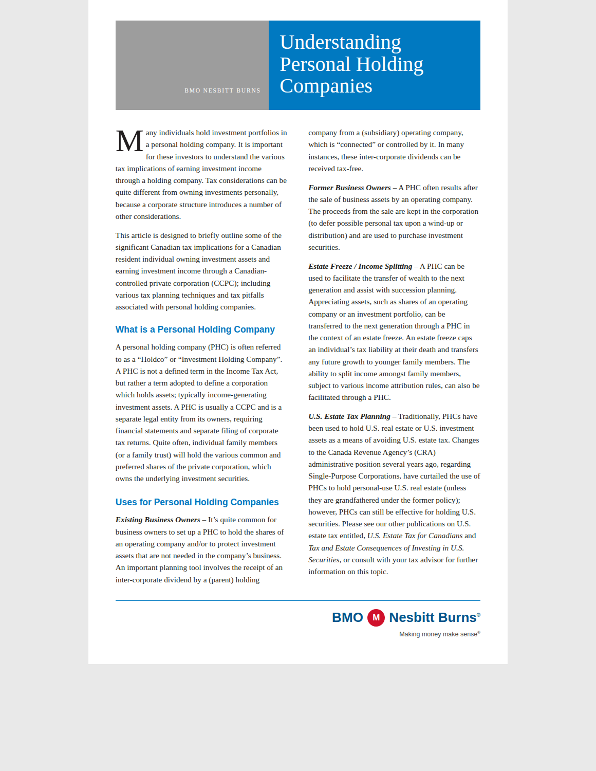BMO Nesbitt Burns
Understanding Personal Holding Companies
Many individuals hold investment portfolios in a personal holding company. It is important for these investors to understand the various tax implications of earning investment income through a holding company. Tax considerations can be quite different from owning investments personally, because a corporate structure introduces a number of other considerations.
This article is designed to briefly outline some of the significant Canadian tax implications for a Canadian resident individual owning investment assets and earning investment income through a Canadian-controlled private corporation (CCPC); including various tax planning techniques and tax pitfalls associated with personal holding companies.
What is a Personal Holding Company
A personal holding company (PHC) is often referred to as a “Holdco” or “Investment Holding Company”. A PHC is not a defined term in the Income Tax Act, but rather a term adopted to define a corporation which holds assets; typically income-generating investment assets. A PHC is usually a CCPC and is a separate legal entity from its owners, requiring financial statements and separate filing of corporate tax returns. Quite often, individual family members (or a family trust) will hold the various common and preferred shares of the private corporation, which owns the underlying investment securities.
Uses for Personal Holding Companies
Existing Business Owners – It’s quite common for business owners to set up a PHC to hold the shares of an operating company and/or to protect investment assets that are not needed in the company’s business. An important planning tool involves the receipt of an inter-corporate dividend by a (parent) holding company from a (subsidiary) operating company, which is “connected” or controlled by it. In many instances, these inter-corporate dividends can be received tax-free.
Former Business Owners – A PHC often results after the sale of business assets by an operating company. The proceeds from the sale are kept in the corporation (to defer possible personal tax upon a wind-up or distribution) and are used to purchase investment securities.
Estate Freeze / Income Splitting – A PHC can be used to facilitate the transfer of wealth to the next generation and assist with succession planning. Appreciating assets, such as shares of an operating company or an investment portfolio, can be transferred to the next generation through a PHC in the context of an estate freeze. An estate freeze caps an individual’s tax liability at their death and transfers any future growth to younger family members. The ability to split income amongst family members, subject to various income attribution rules, can also be facilitated through a PHC.
U.S. Estate Tax Planning – Traditionally, PHCs have been used to hold U.S. real estate or U.S. investment assets as a means of avoiding U.S. estate tax. Changes to the Canada Revenue Agency’s (CRA) administrative position several years ago, regarding Single-Purpose Corporations, have curtailed the use of PHCs to hold personal-use U.S. real estate (unless they are grandfathered under the former policy); however, PHCs can still be effective for holding U.S. securities. Please see our other publications on U.S. estate tax entitled, U.S. Estate Tax for Canadians and Tax and Estate Consequences of Investing in U.S. Securities, or consult with your tax advisor for further information on this topic.
BMO M Nesbitt Burns®
Making money make sense®